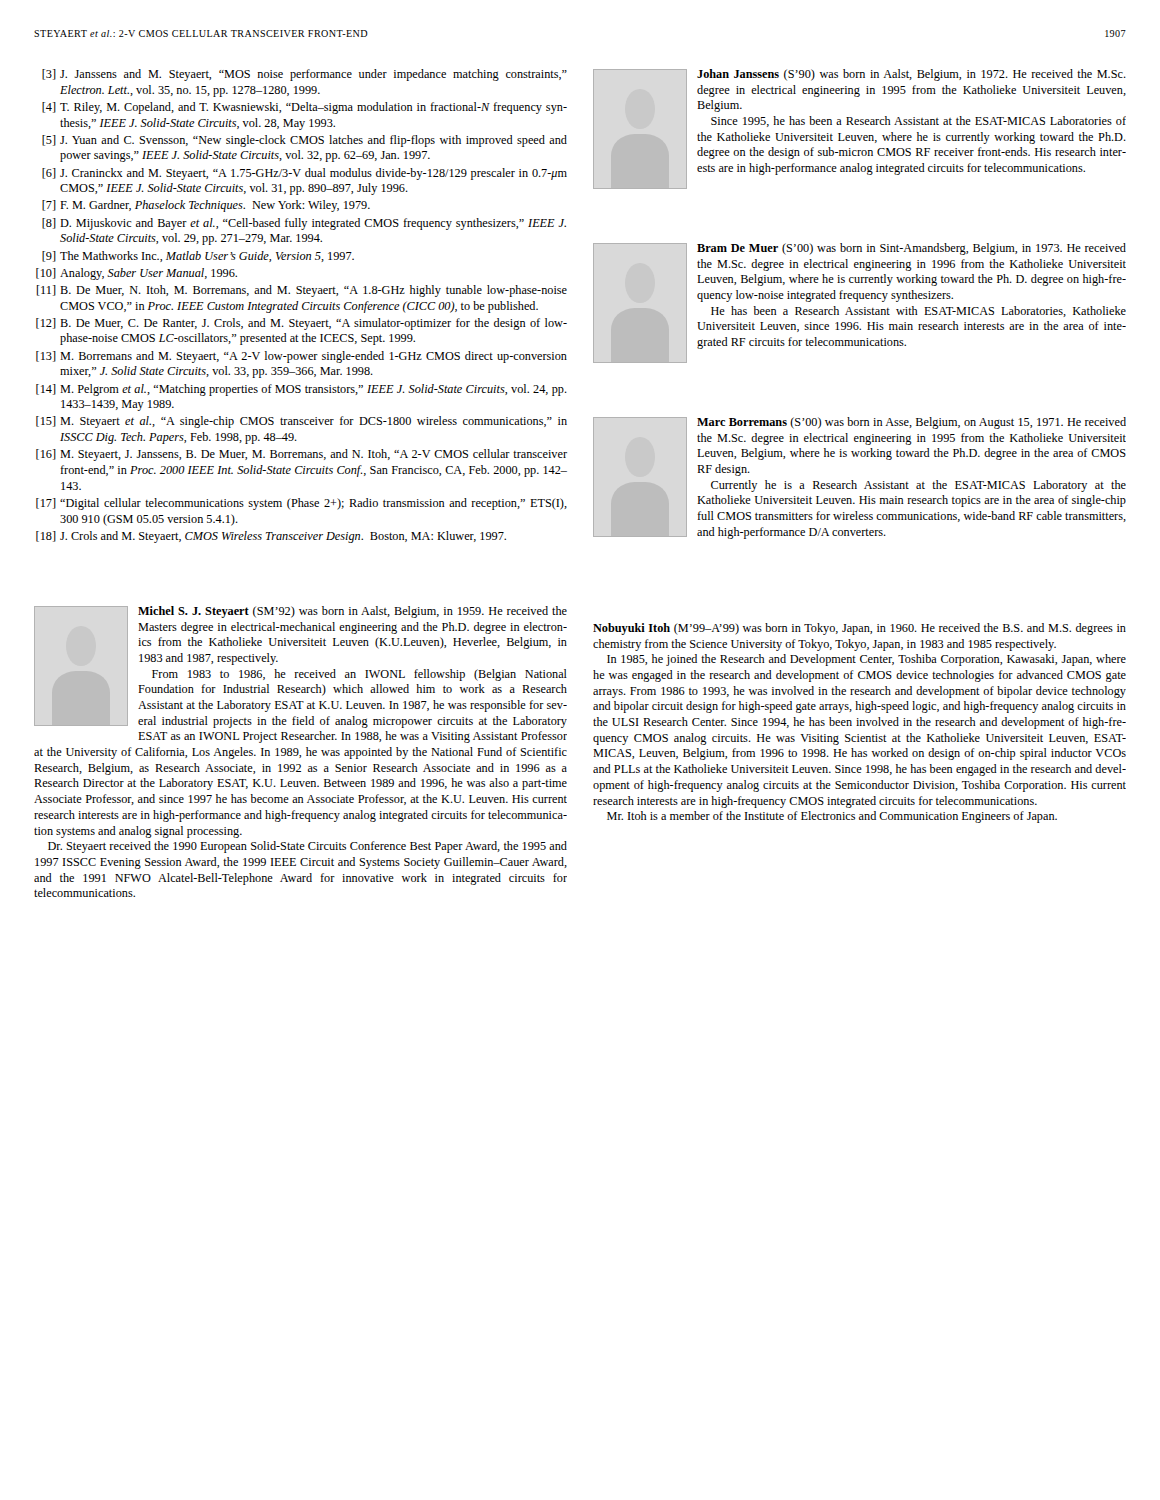STEYAERT et al.: 2-V CMOS CELLULAR TRANSCEIVER FRONT-END
1907
[3] J. Janssens and M. Steyaert, “MOS noise performance under impedance matching constraints,” Electron. Lett., vol. 35, no. 15, pp. 1278–1280, 1999.
[4] T. Riley, M. Copeland, and T. Kwasniewski, “Delta–sigma modulation in fractional-N frequency synthesis,” IEEE J. Solid-State Circuits, vol. 28, May 1993.
[5] J. Yuan and C. Svensson, “New single-clock CMOS latches and flip-flops with improved speed and power savings,” IEEE J. Solid-State Circuits, vol. 32, pp. 62–69, Jan. 1997.
[6] J. Craninckx and M. Steyaert, “A 1.75-GHz/3-V dual modulus divide-by-128/129 prescaler in 0.7-μm CMOS,” IEEE J. Solid-State Circuits, vol. 31, pp. 890–897, July 1996.
[7] F. M. Gardner, Phaselock Techniques. New York: Wiley, 1979.
[8] D. Mijuskovic and Bayer et al., “Cell-based fully integrated CMOS frequency synthesizers,” IEEE J. Solid-State Circuits, vol. 29, pp. 271–279, Mar. 1994.
[9] The Mathworks Inc., Matlab User’s Guide, Version 5, 1997.
[10] Analogy, Saber User Manual, 1996.
[11] B. De Muer, N. Itoh, M. Borremans, and M. Steyaert, “A 1.8-GHz highly tunable low-phase-noise CMOS VCO,” in Proc. IEEE Custom Integrated Circuits Conference (CICC 00), to be published.
[12] B. De Muer, C. De Ranter, J. Crols, and M. Steyaert, “A simulator-optimizer for the design of low-phase-noise CMOS LC-oscillators,” presented at the ICECS, Sept. 1999.
[13] M. Borremans and M. Steyaert, “A 2-V low-power single-ended 1-GHz CMOS direct up-conversion mixer,” J. Solid State Circuits, vol. 33, pp. 359–366, Mar. 1998.
[14] M. Pelgrom et al., “Matching properties of MOS transistors,” IEEE J. Solid-State Circuits, vol. 24, pp. 1433–1439, May 1989.
[15] M. Steyaert et al., “A single-chip CMOS transceiver for DCS-1800 wireless communications,” in ISSCC Dig. Tech. Papers, Feb. 1998, pp. 48–49.
[16] M. Steyaert, J. Janssens, B. De Muer, M. Borremans, and N. Itoh, “A 2-V CMOS cellular transceiver front-end,” in Proc. 2000 IEEE Int. Solid-State Circuits Conf., San Francisco, CA, Feb. 2000, pp. 142–143.
[17]“Digital cellular telecommunications system (Phase 2+); Radio transmission and reception,” ETS(I), 300 910 (GSM 05.05 version 5.4.1).
[18] J. Crols and M. Steyaert, CMOS Wireless Transceiver Design. Boston, MA: Kluwer, 1997.
Michel S. J. Steyaert (SM’92) was born in Aalst, Belgium, in 1959. He received the Masters degree in electrical-mechanical engineering and the Ph.D. degree in electronics from the Katholieke Universiteit Leuven (K.U.Leuven), Heverlee, Belgium, in 1983 and 1987, respectively.
From 1983 to 1986, he received an IWONL fellowship (Belgian National Foundation for Industrial Research) which allowed him to work as a Research Assistant at the Laboratory ESAT at K.U. Leuven. In 1987, he was responsible for several industrial projects in the field of analog micropower circuits at the Laboratory ESAT as an IWONL Project Researcher. In 1988, he was a Visiting Assistant Professor at the University of California, Los Angeles. In 1989, he was appointed by the National Fund of Scientific Research, Belgium, as Research Associate, in 1992 as a Senior Research Associate and in 1996 as a Research Director at the Laboratory ESAT, K.U. Leuven. Between 1989 and 1996, he was also a part-time Associate Professor, and since 1997 he has become an Associate Professor, at the K.U. Leuven. His current research interests are in high-performance and high-frequency analog integrated circuits for telecommunication systems and analog signal processing.
Dr. Steyaert received the 1990 European Solid-State Circuits Conference Best Paper Award, the 1995 and 1997 ISSCC Evening Session Award, the 1999 IEEE Circuit and Systems Society Guillemin–Cauer Award, and the 1991 NFWO Alcatel-Bell-Telephone Award for innovative work in integrated circuits for telecommunications.
Johan Janssens (S’90) was born in Aalst, Belgium, in 1972. He received the M.Sc. degree in electrical engineering in 1995 from the Katholieke Universiteit Leuven, Belgium.
Since 1995, he has been a Research Assistant at the ESAT-MICAS Laboratories of the Katholieke Universiteit Leuven, where he is currently working toward the Ph.D. degree on the design of sub-micron CMOS RF receiver front-ends. His research interests are in high-performance analog integrated circuits for telecommunications.
Bram De Muer (S’00) was born in Sint-Amandsberg, Belgium, in 1973. He received the M.Sc. degree in electrical engineering in 1996 from the Katholieke Universiteit Leuven, Belgium, where he is currently working toward the Ph. D. degree on high-frequency low-noise integrated frequency synthesizers.
He has been a Research Assistant with ESAT-MICAS Laboratories, Katholieke Universiteit Leuven, since 1996. His main research interests are in the area of integrated RF circuits for telecommunications.
Marc Borremans (S’00) was born in Asse, Belgium, on August 15, 1971. He received the M.Sc. degree in electrical engineering in 1995 from the Katholieke Universiteit Leuven, Belgium, where he is working toward the Ph.D. degree in the area of CMOS RF design.
Currently he is a Research Assistant at the ESAT-MICAS Laboratory at the Katholieke Universiteit Leuven. His main research topics are in the area of single-chip full CMOS transmitters for wireless communications, wide-band RF cable transmitters, and high-performance D/A converters.
Nobuyuki Itoh (M’99–A’99) was born in Tokyo, Japan, in 1960. He received the B.S. and M.S. degrees in chemistry from the Science University of Tokyo, Tokyo, Japan, in 1983 and 1985 respectively.
In 1985, he joined the Research and Development Center, Toshiba Corporation, Kawasaki, Japan, where he was engaged in the research and development of CMOS device technologies for advanced CMOS gate arrays. From 1986 to 1993, he was involved in the research and development of bipolar device technology and bipolar circuit design for high-speed gate arrays, high-speed logic, and high-frequency analog circuits in the ULSI Research Center. Since 1994, he has been involved in the research and development of high-frequency CMOS analog circuits. He was Visiting Scientist at the Katholieke Universiteit Leuven, ESAT-MICAS, Leuven, Belgium, from 1996 to 1998. He has worked on design of on-chip spiral inductor VCOs and PLLs at the Katholieke Universiteit Leuven. Since 1998, he has been engaged in the research and development of high-frequency analog circuits at the Semiconductor Division, Toshiba Corporation. His current research interests are in high-frequency CMOS integrated circuits for telecommunications.
Mr. Itoh is a member of the Institute of Electronics and Communication Engineers of Japan.